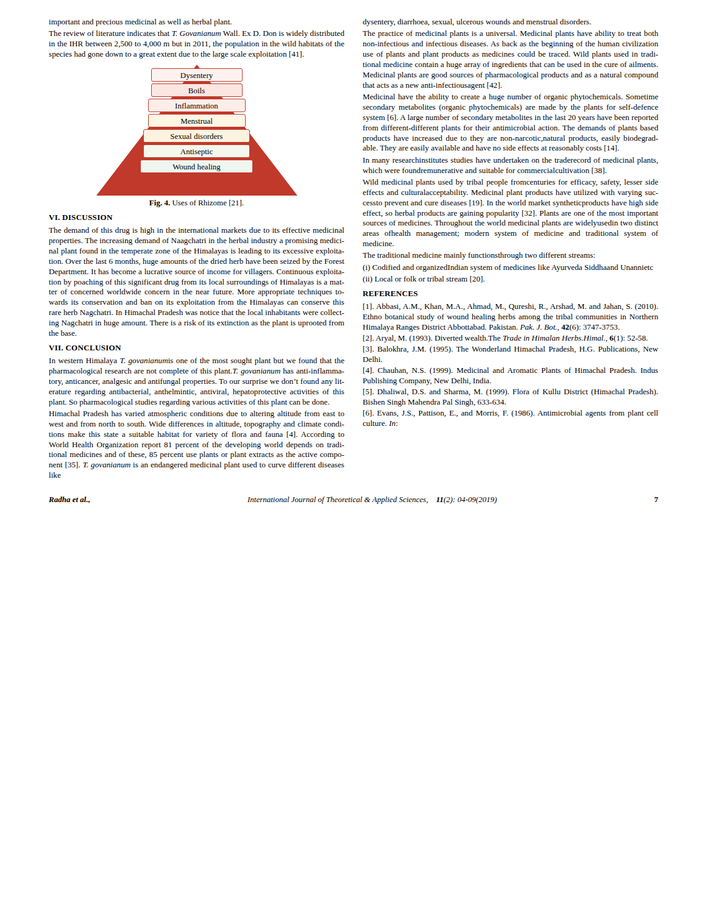important and precious medicinal as well as herbal plant.
The review of literature indicates that T. Govanianum Wall. Ex D. Don is widely distributed in the IHR between 2,500 to 4,000 m but in 2011, the population in the wild habitats of the species had gone down to a great extent due to the large scale exploitation [41].
Dysentery
Boils
Inflammation
Menstrual
Sexual disorders
Antiseptic
Wound healing
Fig. 4. Uses of Rhizome [21].
VI. DISCUSSION
The demand of this drug is high in the international markets due to its effective medicinal properties. The increasing demand of Naagchatri in the herbal industry a promising medicinal plant found in the temperate zone of the Himalayas is leading to its excessive exploitation. Over the last 6 months, huge amounts of the dried herb have been seized by the Forest Department. It has become a lucrative source of income for villagers. Continuous exploitation by poaching of this significant drug from its local surroundings of Himalayas is a matter of concerned worldwide concern in the near future. More appropriate techniques towards its conservation and ban on its exploitation from the Himalayas can conserve this rare herb Nagchatri. In Himachal Pradesh was notice that the local inhabitants were collecting Nagchatri in huge amount. There is a risk of its extinction as the plant is uprooted from the base.
VII. CONCLUSION
In western Himalaya T. govanianumis one of the most sought plant but we found that the pharmacological research are not complete of this plant.T. govanianum has anti-inflammatory, anticancer, analgesic and antifungal properties. To our surprise we don’t found any literature regarding antibacterial, anthelmintic, antiviral, hepatoprotective activities of this plant. So pharmacological studies regarding various activities of this plant can be done.
Himachal Pradesh has varied atmospheric conditions due to altering altitude from east to west and from north to south. Wide differences in altitude, topography and climate conditions make this state a suitable habitat for variety of flora and fauna [4]. According to World Health Organization report 81 percent of the developing world depends on traditional medicines and of these, 85 percent use plants or plant extracts as the active component [35]. T. govanianum is an endangered medicinal plant used to curve different diseases like
dysentery, diarrhoea, sexual, ulcerous wounds and menstrual disorders.
The practice of medicinal plants is a universal. Medicinal plants have ability to treat both non-infectious and infectious diseases. As back as the beginning of the human civilization use of plants and plant products as medicines could be traced. Wild plants used in traditional medicine contain a huge array of ingredients that can be used in the cure of ailments. Medicinal plants are good sources of pharmacological products and as a natural compound that acts as a new anti-infectiousagent [42].
Medicinal have the ability to create a huge number of organic phytochemicals. Sometime secondary metabolites (organic phytochemicals) are made by the plants for self-defence system [6]. A large number of secondary metabolites in the last 20 years have been reported from different-different plants for their antimicrobial action. The demands of plants based products have increased due to they are non-narcotic,natural products, easily biodegradable. They are easily available and have no side effects at reasonably costs [14].
In many researchinstitutes studies have undertaken on the traderecord of medicinal plants, which were foundremunerative and suitable for commercialcultivation [38].
Wild medicinal plants used by tribal people fromcenturies for efficacy, safety, lesser side effects and culturalacceptability. Medicinal plant products have utilized with varying successto prevent and cure diseases [19]. In the world market syntheticproducts have high side effect, so herbal products are gaining popularity [32]. Plants are one of the most important sources of medicines. Throughout the world medicinal plants are widelyusedin two distinct areas ofhealth management; modern system of medicine and traditional system of medicine.
The traditional medicine mainly functionsthrough two different streams:
(i) Codified and organizedIndian system of medicines like Ayurveda Siddhaand Unannietc
(ii) Local or folk or tribal stream [20].
REFERENCES
[1]. Abbasi, A.M., Khan, M.A., Ahmad, M., Qureshi, R., Arshad, M. and Jahan, S. (2010). Ethno botanical study of wound healing herbs among the tribal communities in Northern Himalaya Ranges District Abbottabad. Pakistan. Pak. J. Bot., 42(6): 3747-3753.
[2]. Aryal, M. (1993). Diverted wealth.The Trade in Himalan Herbs.Himal., 6(1): 52-58.
[3]. Balokhra, J.M. (1995). The Wonderland Himachal Pradesh, H.G. Publications, New Delhi.
[4]. Chauhan, N.S. (1999). Medicinal and Aromatic Plants of Himachal Pradesh. Indus Publishing Company, New Delhi, India.
[5]. Dhaliwal, D.S. and Sharma, M. (1999). Flora of Kullu District (Himachal Pradesh). Bishen Singh Mahendra Pal Singh, 633-634.
[6]. Evans, J.S., Pattison, E., and Morris, F. (1986). Antimicrobial agents from plant cell culture. In:
Radha et al.,
International Journal of Theoretical & Applied Sciences, 11(2): 04-09(2019)
7